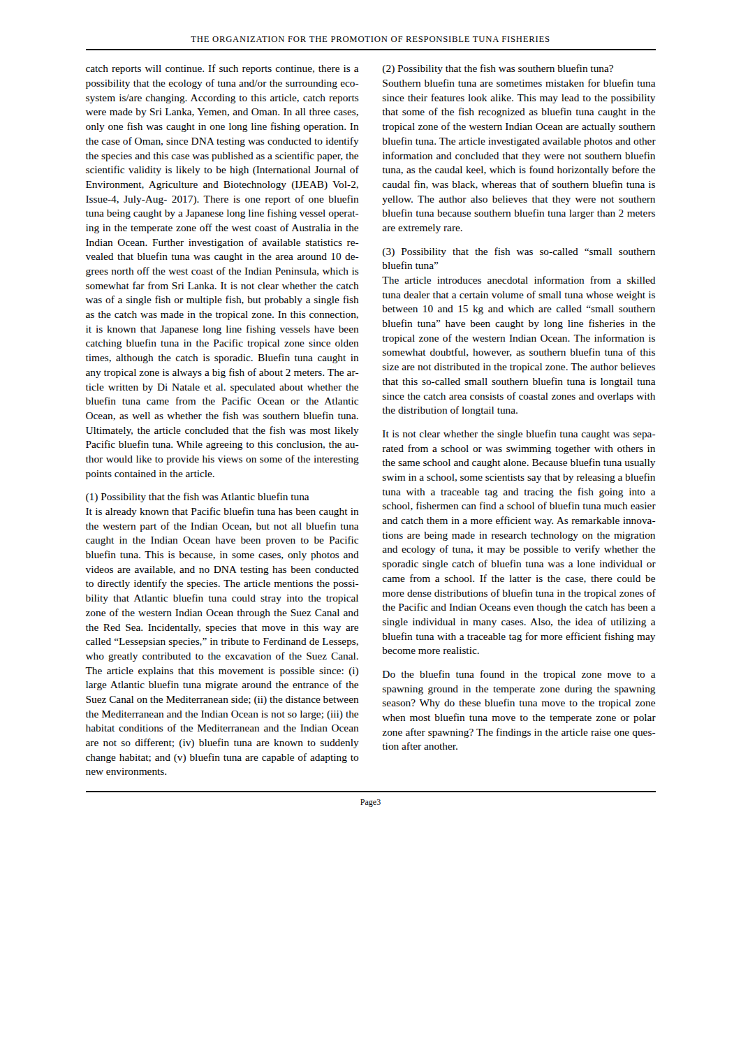The Organization for the Promotion of Responsible Tuna Fisheries
catch reports will continue. If such reports continue, there is a possibility that the ecology of tuna and/or the surrounding ecosystem is/are changing. According to this article, catch reports were made by Sri Lanka, Yemen, and Oman. In all three cases, only one fish was caught in one long line fishing operation. In the case of Oman, since DNA testing was conducted to identify the species and this case was published as a scientific paper, the scientific validity is likely to be high (International Journal of Environment, Agriculture and Biotechnology (IJEAB) Vol-2, Issue-4, July-Aug- 2017). There is one report of one bluefin tuna being caught by a Japanese long line fishing vessel operating in the temperate zone off the west coast of Australia in the Indian Ocean. Further investigation of available statistics revealed that bluefin tuna was caught in the area around 10 degrees north off the west coast of the Indian Peninsula, which is somewhat far from Sri Lanka. It is not clear whether the catch was of a single fish or multiple fish, but probably a single fish as the catch was made in the tropical zone. In this connection, it is known that Japanese long line fishing vessels have been catching bluefin tuna in the Pacific tropical zone since olden times, although the catch is sporadic. Bluefin tuna caught in any tropical zone is always a big fish of about 2 meters. The article written by Di Natale et al. speculated about whether the bluefin tuna came from the Pacific Ocean or the Atlantic Ocean, as well as whether the fish was southern bluefin tuna. Ultimately, the article concluded that the fish was most likely Pacific bluefin tuna. While agreeing to this conclusion, the author would like to provide his views on some of the interesting points contained in the article.
(1) Possibility that the fish was Atlantic bluefin tuna
It is already known that Pacific bluefin tuna has been caught in the western part of the Indian Ocean, but not all bluefin tuna caught in the Indian Ocean have been proven to be Pacific bluefin tuna. This is because, in some cases, only photos and videos are available, and no DNA testing has been conducted to directly identify the species. The article mentions the possibility that Atlantic bluefin tuna could stray into the tropical zone of the western Indian Ocean through the Suez Canal and the Red Sea. Incidentally, species that move in this way are called “Lessepsian species,” in tribute to Ferdinand de Lesseps, who greatly contributed to the excavation of the Suez Canal. The article explains that this movement is possible since: (i) large Atlantic bluefin tuna migrate around the entrance of the Suez Canal on the Mediterranean side; (ii) the distance between the Mediterranean and the Indian Ocean is not so large; (iii) the habitat conditions of the Mediterranean and the Indian Ocean are not so different; (iv) bluefin tuna are known to suddenly change habitat; and (v) bluefin tuna are capable of adapting to new environments.
(2) Possibility that the fish was southern bluefin tuna?
Southern bluefin tuna are sometimes mistaken for bluefin tuna since their features look alike. This may lead to the possibility that some of the fish recognized as bluefin tuna caught in the tropical zone of the western Indian Ocean are actually southern bluefin tuna. The article investigated available photos and other information and concluded that they were not southern bluefin tuna, as the caudal keel, which is found horizontally before the caudal fin, was black, whereas that of southern bluefin tuna is yellow. The author also believes that they were not southern bluefin tuna because southern bluefin tuna larger than 2 meters are extremely rare.
(3) Possibility that the fish was so-called “small southern bluefin tuna”
The article introduces anecdotal information from a skilled tuna dealer that a certain volume of small tuna whose weight is between 10 and 15 kg and which are called “small southern bluefin tuna” have been caught by long line fisheries in the tropical zone of the western Indian Ocean. The information is somewhat doubtful, however, as southern bluefin tuna of this size are not distributed in the tropical zone. The author believes that this so-called small southern bluefin tuna is longtail tuna since the catch area consists of coastal zones and overlaps with the distribution of longtail tuna.
It is not clear whether the single bluefin tuna caught was separated from a school or was swimming together with others in the same school and caught alone. Because bluefin tuna usually swim in a school, some scientists say that by releasing a bluefin tuna with a traceable tag and tracing the fish going into a school, fishermen can find a school of bluefin tuna much easier and catch them in a more efficient way. As remarkable innovations are being made in research technology on the migration and ecology of tuna, it may be possible to verify whether the sporadic single catch of bluefin tuna was a lone individual or came from a school. If the latter is the case, there could be more dense distributions of bluefin tuna in the tropical zones of the Pacific and Indian Oceans even though the catch has been a single individual in many cases. Also, the idea of utilizing a bluefin tuna with a traceable tag for more efficient fishing may become more realistic.
Do the bluefin tuna found in the tropical zone move to a spawning ground in the temperate zone during the spawning season? Why do these bluefin tuna move to the tropical zone when most bluefin tuna move to the temperate zone or polar zone after spawning? The findings in the article raise one question after another.
Page3